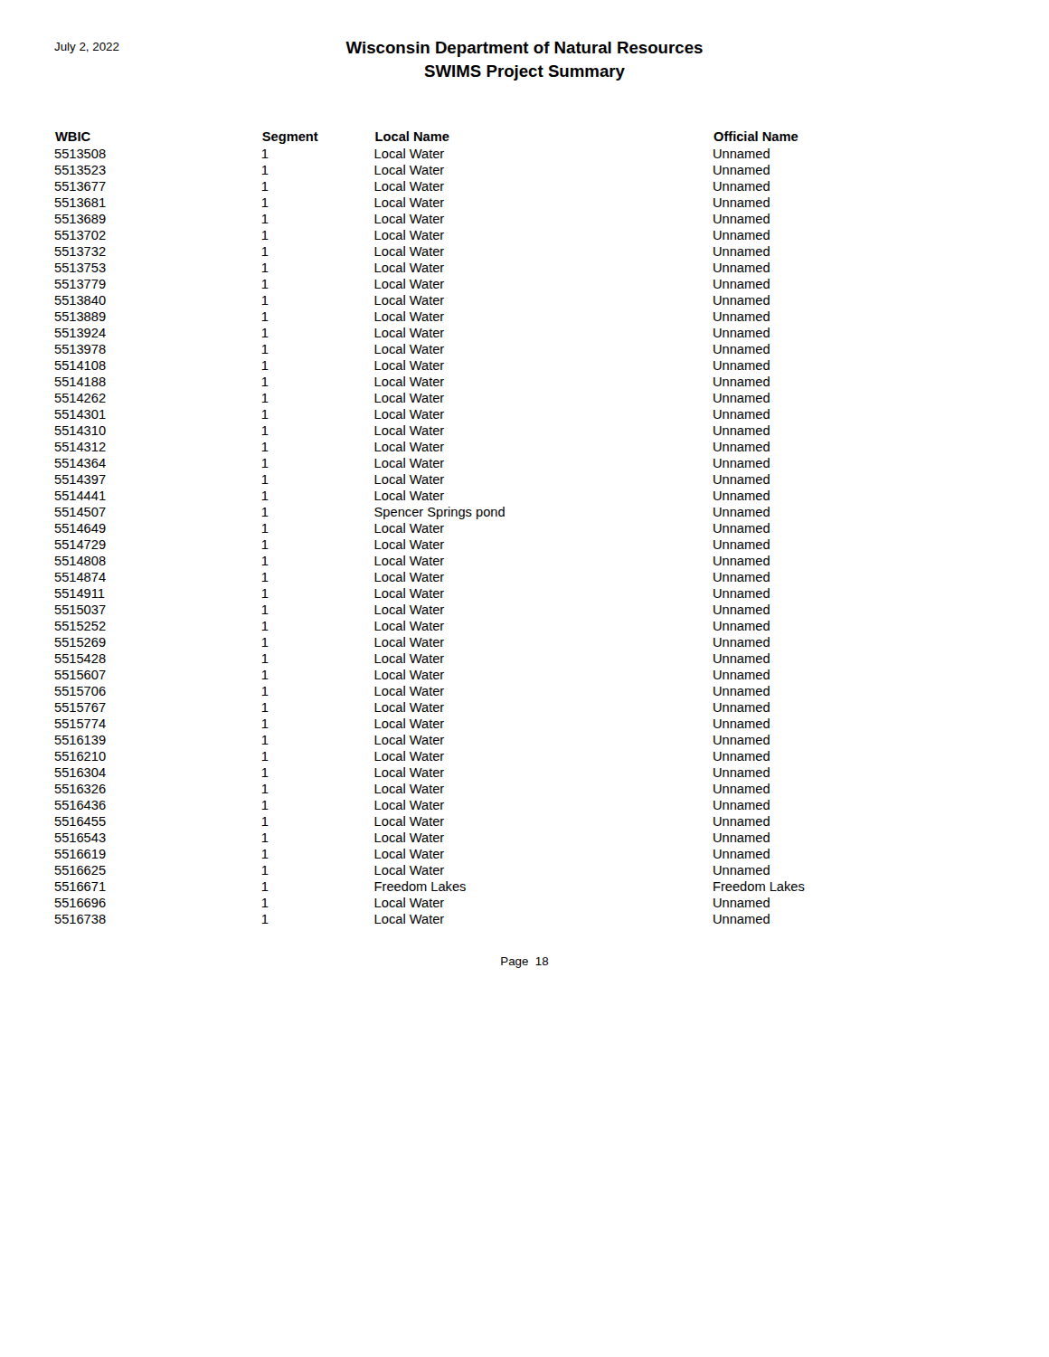July 2, 2022
Wisconsin Department of Natural Resources
SWIMS Project Summary
| WBIC | Segment | Local Name | Official Name |
| --- | --- | --- | --- |
| 5513508 | 1 | Local Water | Unnamed |
| 5513523 | 1 | Local Water | Unnamed |
| 5513677 | 1 | Local Water | Unnamed |
| 5513681 | 1 | Local Water | Unnamed |
| 5513689 | 1 | Local Water | Unnamed |
| 5513702 | 1 | Local Water | Unnamed |
| 5513732 | 1 | Local Water | Unnamed |
| 5513753 | 1 | Local Water | Unnamed |
| 5513779 | 1 | Local Water | Unnamed |
| 5513840 | 1 | Local Water | Unnamed |
| 5513889 | 1 | Local Water | Unnamed |
| 5513924 | 1 | Local Water | Unnamed |
| 5513978 | 1 | Local Water | Unnamed |
| 5514108 | 1 | Local Water | Unnamed |
| 5514188 | 1 | Local Water | Unnamed |
| 5514262 | 1 | Local Water | Unnamed |
| 5514301 | 1 | Local Water | Unnamed |
| 5514310 | 1 | Local Water | Unnamed |
| 5514312 | 1 | Local Water | Unnamed |
| 5514364 | 1 | Local Water | Unnamed |
| 5514397 | 1 | Local Water | Unnamed |
| 5514441 | 1 | Local Water | Unnamed |
| 5514507 | 1 | Spencer Springs pond | Unnamed |
| 5514649 | 1 | Local Water | Unnamed |
| 5514729 | 1 | Local Water | Unnamed |
| 5514808 | 1 | Local Water | Unnamed |
| 5514874 | 1 | Local Water | Unnamed |
| 5514911 | 1 | Local Water | Unnamed |
| 5515037 | 1 | Local Water | Unnamed |
| 5515252 | 1 | Local Water | Unnamed |
| 5515269 | 1 | Local Water | Unnamed |
| 5515428 | 1 | Local Water | Unnamed |
| 5515607 | 1 | Local Water | Unnamed |
| 5515706 | 1 | Local Water | Unnamed |
| 5515767 | 1 | Local Water | Unnamed |
| 5515774 | 1 | Local Water | Unnamed |
| 5516139 | 1 | Local Water | Unnamed |
| 5516210 | 1 | Local Water | Unnamed |
| 5516304 | 1 | Local Water | Unnamed |
| 5516326 | 1 | Local Water | Unnamed |
| 5516436 | 1 | Local Water | Unnamed |
| 5516455 | 1 | Local Water | Unnamed |
| 5516543 | 1 | Local Water | Unnamed |
| 5516619 | 1 | Local Water | Unnamed |
| 5516625 | 1 | Local Water | Unnamed |
| 5516671 | 1 | Freedom Lakes | Freedom Lakes |
| 5516696 | 1 | Local Water | Unnamed |
| 5516738 | 1 | Local Water | Unnamed |
Page 18